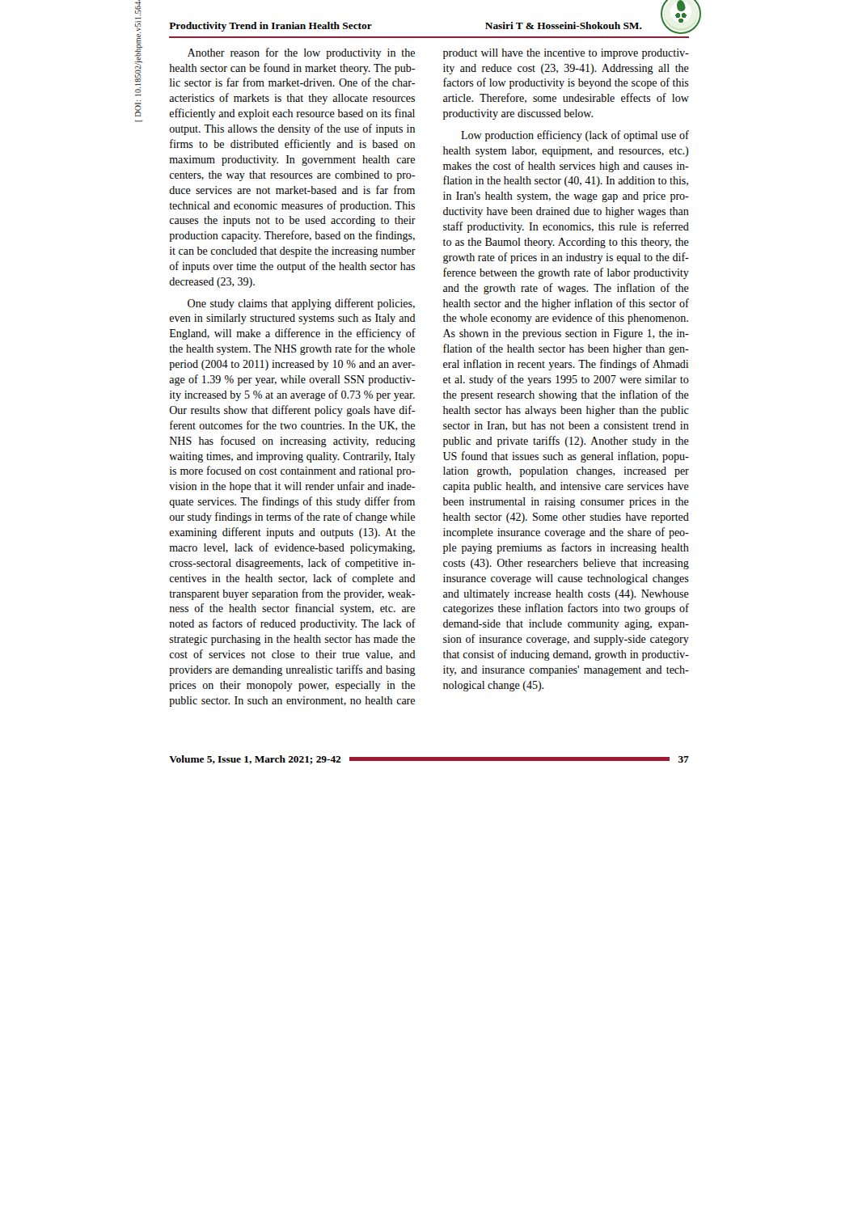Productivity Trend in Iranian Health Sector
Nasiri T & Hosseini-Shokouh SM.
[ DOI: 10.18502/jebhpme.v5i1.5644 ] [ Downloaded from jebhpme.ssu.ac.ir on 2022-07-07 ]
Another reason for the low productivity in the health sector can be found in market theory. The public sector is far from market-driven. One of the characteristics of markets is that they allocate resources efficiently and exploit each resource based on its final output. This allows the density of the use of inputs in firms to be distributed efficiently and is based on maximum productivity. In government health care centers, the way that resources are combined to produce services are not market-based and is far from technical and economic measures of production. This causes the inputs not to be used according to their production capacity. Therefore, based on the findings, it can be concluded that despite the increasing number of inputs over time the output of the health sector has decreased (23, 39).
One study claims that applying different policies, even in similarly structured systems such as Italy and England, will make a difference in the efficiency of the health system. The NHS growth rate for the whole period (2004 to 2011) increased by 10 % and an average of 1.39 % per year, while overall SSN productivity increased by 5 % at an average of 0.73 % per year. Our results show that different policy goals have different outcomes for the two countries. In the UK, the NHS has focused on increasing activity, reducing waiting times, and improving quality. Contrarily, Italy is more focused on cost containment and rational provision in the hope that it will render unfair and inadequate services. The findings of this study differ from our study findings in terms of the rate of change while examining different inputs and outputs (13). At the macro level, lack of evidence-based policymaking, cross-sectoral disagreements, lack of competitive incentives in the health sector, lack of complete and transparent buyer separation from the provider, weakness of the health sector financial system, etc. are noted as factors of reduced productivity. The lack of strategic purchasing in the health sector has made the cost of services not close to their true value, and providers are demanding unrealistic tariffs and basing prices on their monopoly power, especially in the public sector. In such an environment, no health care product will have the incentive to improve productivity and reduce cost (23, 39-41). Addressing all the factors of low productivity is beyond the scope of this article. Therefore, some undesirable effects of low productivity are discussed below.
Low production efficiency (lack of optimal use of health system labor, equipment, and resources, etc.) makes the cost of health services high and causes inflation in the health sector (40, 41). In addition to this, in Iran's health system, the wage gap and price productivity have been drained due to higher wages than staff productivity. In economics, this rule is referred to as the Baumol theory. According to this theory, the growth rate of prices in an industry is equal to the difference between the growth rate of labor productivity and the growth rate of wages. The inflation of the health sector and the higher inflation of this sector of the whole economy are evidence of this phenomenon. As shown in the previous section in Figure 1, the inflation of the health sector has been higher than general inflation in recent years. The findings of Ahmadi et al. study of the years 1995 to 2007 were similar to the present research showing that the inflation of the health sector has always been higher than the public sector in Iran, but has not been a consistent trend in public and private tariffs (12). Another study in the US found that issues such as general inflation, population growth, population changes, increased per capita public health, and intensive care services have been instrumental in raising consumer prices in the health sector (42). Some other studies have reported incomplete insurance coverage and the share of people paying premiums as factors in increasing health costs (43). Other researchers believe that increasing insurance coverage will cause technological changes and ultimately increase health costs (44). Newhouse categorizes these inflation factors into two groups of demand-side that include community aging, expansion of insurance coverage, and supply-side category that consist of inducing demand, growth in productivity, and insurance companies' management and technological change (45).
Volume 5, Issue 1, March 2021; 29-42
37